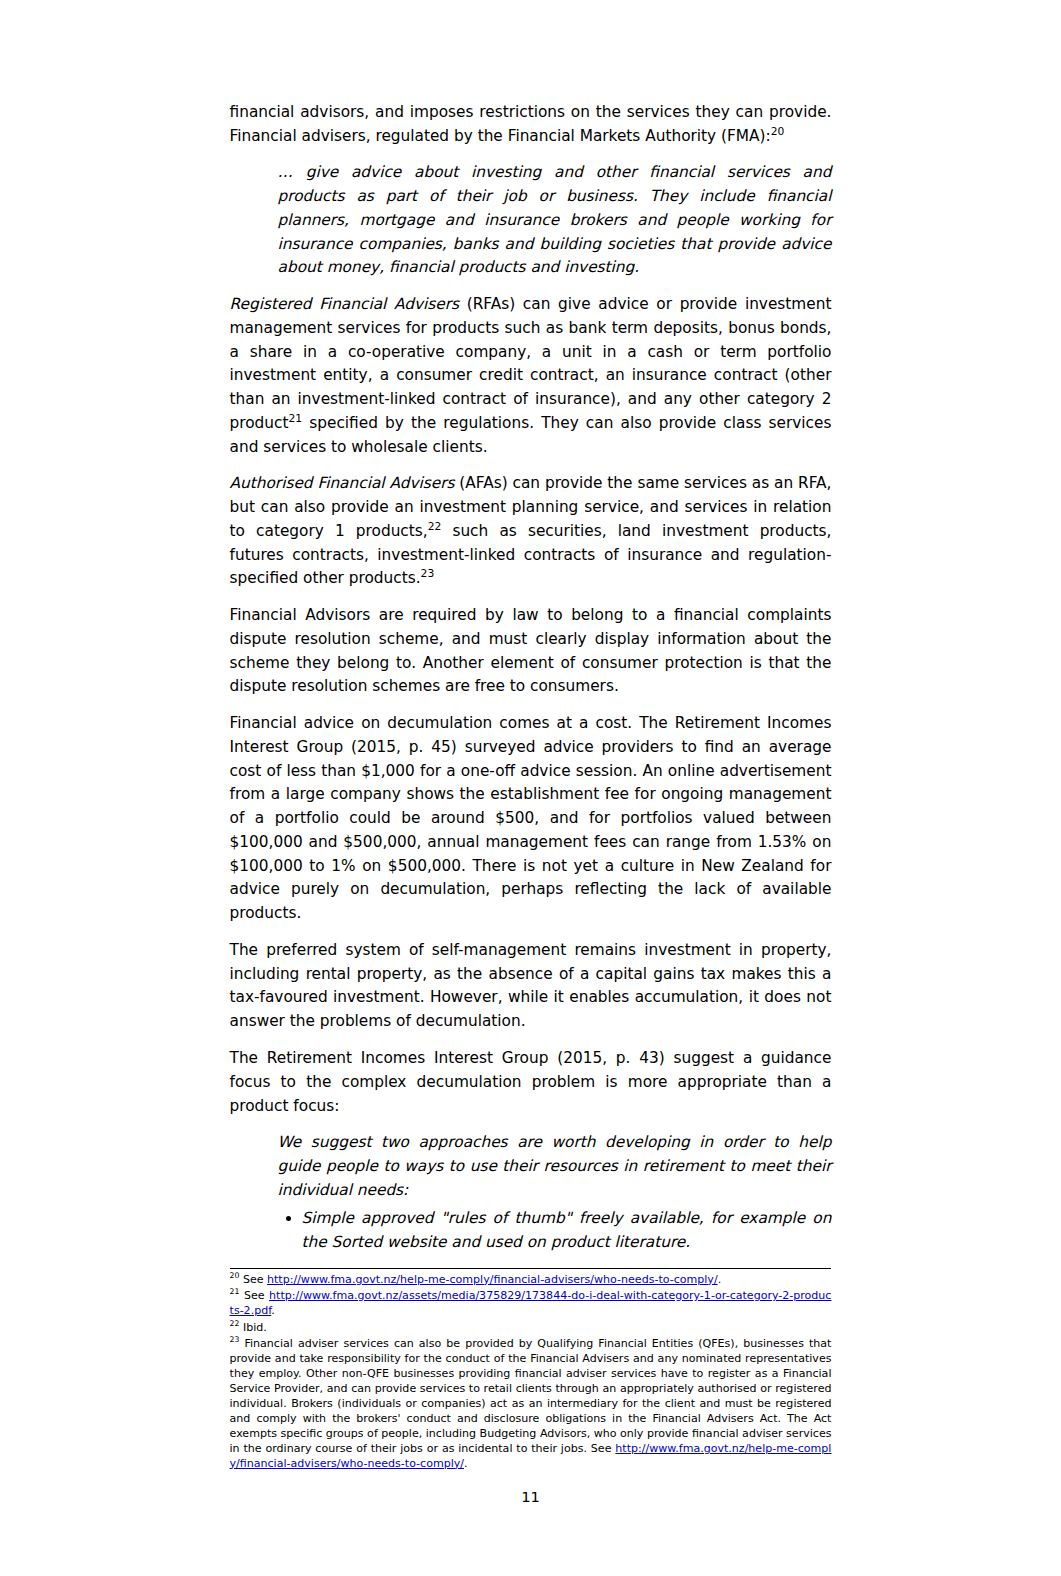financial advisors, and imposes restrictions on the services they can provide. Financial advisers, regulated by the Financial Markets Authority (FMA):20
… give advice about investing and other financial services and products as part of their job or business. They include financial planners, mortgage and insurance brokers and people working for insurance companies, banks and building societies that provide advice about money, financial products and investing.
Registered Financial Advisers (RFAs) can give advice or provide investment management services for products such as bank term deposits, bonus bonds, a share in a co-operative company, a unit in a cash or term portfolio investment entity, a consumer credit contract, an insurance contract (other than an investment-linked contract of insurance), and any other category 2 product21 specified by the regulations. They can also provide class services and services to wholesale clients.
Authorised Financial Advisers (AFAs) can provide the same services as an RFA, but can also provide an investment planning service, and services in relation to category 1 products,22 such as securities, land investment products, futures contracts, investment-linked contracts of insurance and regulation-specified other products.23
Financial Advisors are required by law to belong to a financial complaints dispute resolution scheme, and must clearly display information about the scheme they belong to. Another element of consumer protection is that the dispute resolution schemes are free to consumers.
Financial advice on decumulation comes at a cost. The Retirement Incomes Interest Group (2015, p. 45) surveyed advice providers to find an average cost of less than $1,000 for a one-off advice session. An online advertisement from a large company shows the establishment fee for ongoing management of a portfolio could be around $500, and for portfolios valued between $100,000 and $500,000, annual management fees can range from 1.53% on $100,000 to 1% on $500,000. There is not yet a culture in New Zealand for advice purely on decumulation, perhaps reflecting the lack of available products.
The preferred system of self-management remains investment in property, including rental property, as the absence of a capital gains tax makes this a tax-favoured investment. However, while it enables accumulation, it does not answer the problems of decumulation.
The Retirement Incomes Interest Group (2015, p. 43) suggest a guidance focus to the complex decumulation problem is more appropriate than a product focus:
We suggest two approaches are worth developing in order to help guide people to ways to use their resources in retirement to meet their individual needs:
Simple approved "rules of thumb" freely available, for example on the Sorted website and used on product literature.
20 See http://www.fma.govt.nz/help-me-comply/financial-advisers/who-needs-to-comply/.
21 See http://www.fma.govt.nz/assets/media/375829/173844-do-i-deal-with-category-1-or-category-2-products-2.pdf.
22 Ibid.
23 Financial adviser services can also be provided by Qualifying Financial Entities (QFEs), businesses that provide and take responsibility for the conduct of the Financial Advisers and any nominated representatives they employ. Other non-QFE businesses providing financial adviser services have to register as a Financial Service Provider, and can provide services to retail clients through an appropriately authorised or registered individual. Brokers (individuals or companies) act as an intermediary for the client and must be registered and comply with the brokers' conduct and disclosure obligations in the Financial Advisers Act. The Act exempts specific groups of people, including Budgeting Advisors, who only provide financial adviser services in the ordinary course of their jobs or as incidental to their jobs. See http://www.fma.govt.nz/help-me-comply/financial-advisers/who-needs-to-comply/.
11